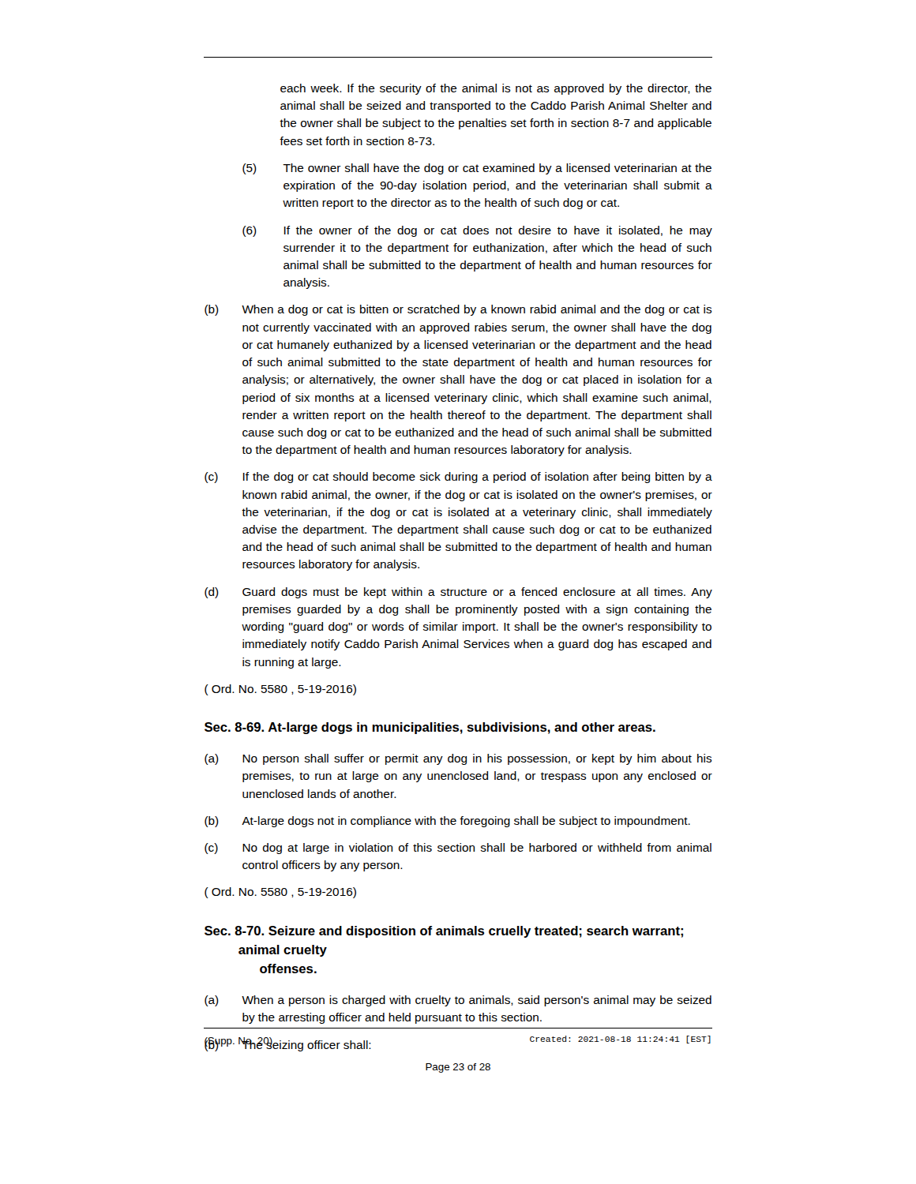each week. If the security of the animal is not as approved by the director, the animal shall be seized and transported to the Caddo Parish Animal Shelter and the owner shall be subject to the penalties set forth in section 8-7 and applicable fees set forth in section 8-73.
(5)
The owner shall have the dog or cat examined by a licensed veterinarian at the expiration of the 90-day isolation period, and the veterinarian shall submit a written report to the director as to the health of such dog or cat.
(6)
If the owner of the dog or cat does not desire to have it isolated, he may surrender it to the department for euthanization, after which the head of such animal shall be submitted to the department of health and human resources for analysis.
(b)
When a dog or cat is bitten or scratched by a known rabid animal and the dog or cat is not currently vaccinated with an approved rabies serum, the owner shall have the dog or cat humanely euthanized by a licensed veterinarian or the department and the head of such animal submitted to the state department of health and human resources for analysis; or alternatively, the owner shall have the dog or cat placed in isolation for a period of six months at a licensed veterinary clinic, which shall examine such animal, render a written report on the health thereof to the department. The department shall cause such dog or cat to be euthanized and the head of such animal shall be submitted to the department of health and human resources laboratory for analysis.
(c)
If the dog or cat should become sick during a period of isolation after being bitten by a known rabid animal, the owner, if the dog or cat is isolated on the owner's premises, or the veterinarian, if the dog or cat is isolated at a veterinary clinic, shall immediately advise the department. The department shall cause such dog or cat to be euthanized and the head of such animal shall be submitted to the department of health and human resources laboratory for analysis.
(d)
Guard dogs must be kept within a structure or a fenced enclosure at all times. Any premises guarded by a dog shall be prominently posted with a sign containing the wording "guard dog" or words of similar import. It shall be the owner's responsibility to immediately notify Caddo Parish Animal Services when a guard dog has escaped and is running at large.
( Ord. No. 5580 , 5-19-2016)
Sec. 8-69. At-large dogs in municipalities, subdivisions, and other areas.
(a)
No person shall suffer or permit any dog in his possession, or kept by him about his premises, to run at large on any unenclosed land, or trespass upon any enclosed or unenclosed lands of another.
(b)
At-large dogs not in compliance with the foregoing shall be subject to impoundment.
(c)
No dog at large in violation of this section shall be harbored or withheld from animal control officers by any person.
( Ord. No. 5580 , 5-19-2016)
Sec. 8-70. Seizure and disposition of animals cruelly treated; search warrant; animal cruelty offenses.
(a)
When a person is charged with cruelty to animals, said person's animal may be seized by the arresting officer and held pursuant to this section.
(b)
The seizing officer shall:
(Supp. No. 20) Created: 2021-08-18 11:24:41 [EST]
Page 23 of 28